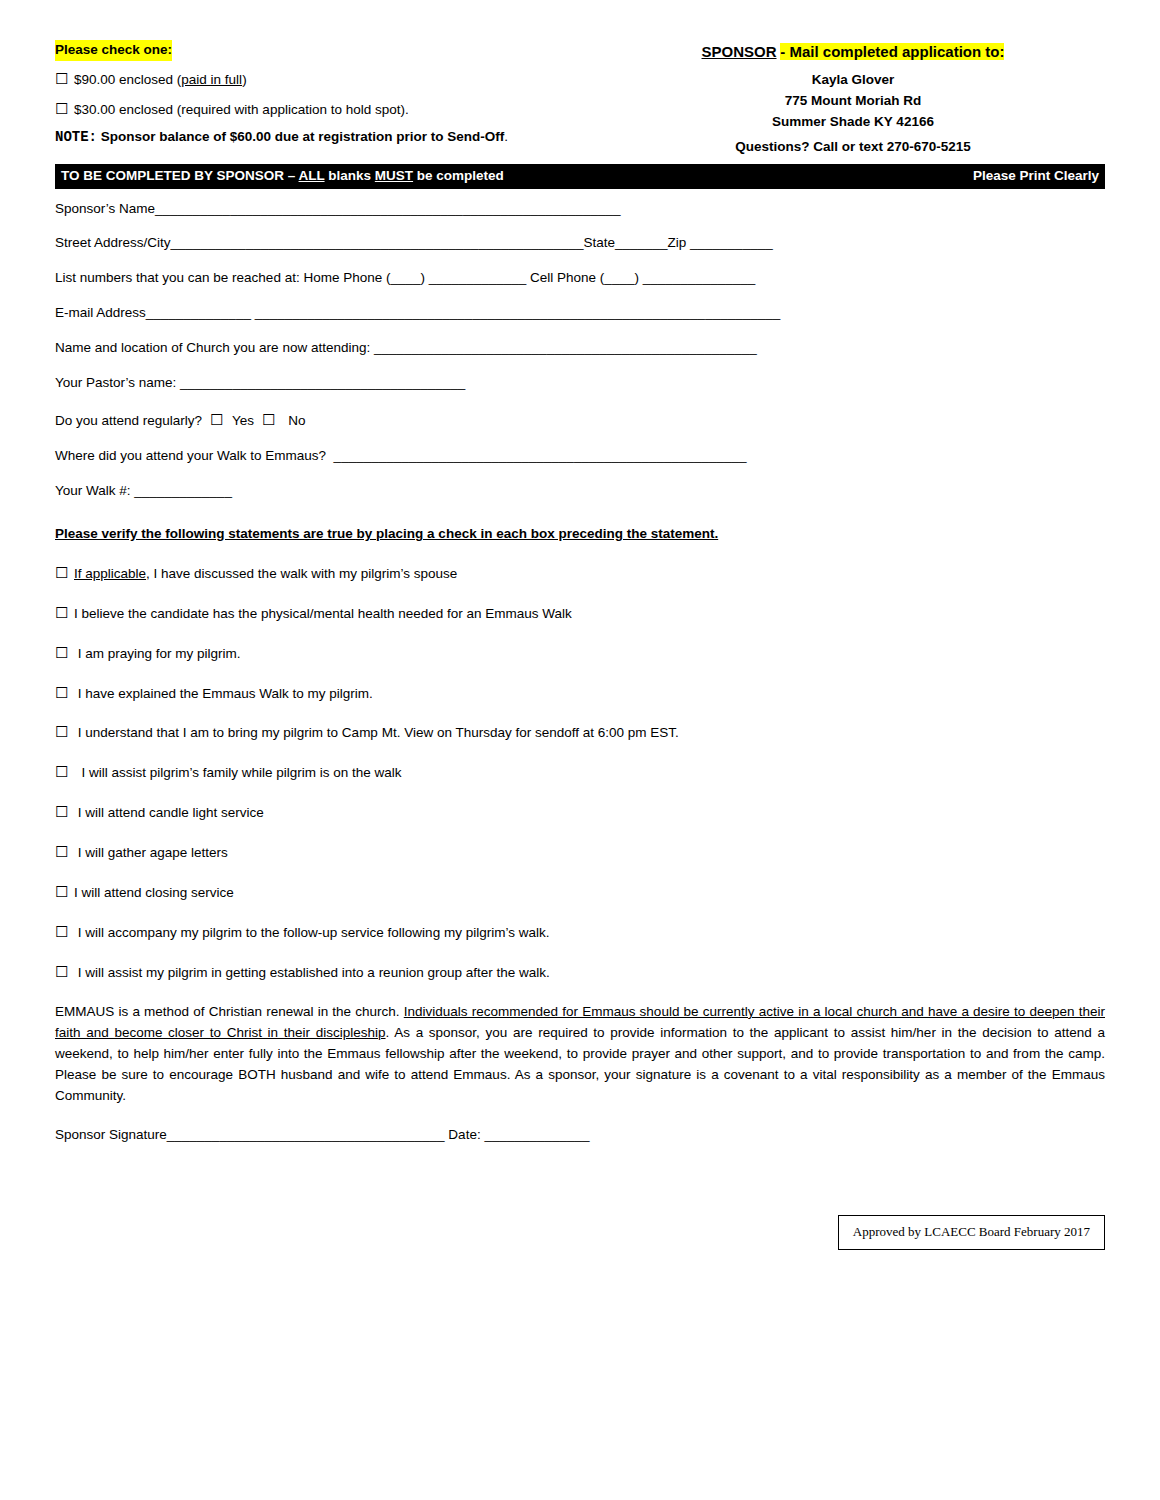| Please check one: ☐ $90.00 enclosed ( paid in full ) ☐ $30.00 enclosed (required with application to hold spot). NOTE: Sponsor balance of $60.00 due at registration prior to Send-Off . | SPONSOR - Mail completed application to: Kayla Glover 775 Mount Moriah Rd Summer Shade KY 42166 Questions? Call or text 270-670-5215 |
TO BE COMPLETED BY SPONSOR – ALL blanks MUST be completed Please Print Clearly
Sponsor’s Name______________________________________________________________
Street Address/City_______________________________________________________State_______Zip ___________
List numbers that you can be reached at: Home Phone (____) _____________ Cell Phone (____) _______________
E-mail Address______________ ______________________________________________________________________
Name and location of Church you are now attending: ___________________________________________________
Your Pastor’s name: ______________________________________
Do you attend regularly? ☐ Yes ☐ No
Where did you attend your Walk to Emmaus? _______________________________________________________
Your Walk #: _____________
Please verify the following statements are true by placing a check in each box preceding the statement.
☐If applicable, I have discussed the walk with my pilgrim’s spouse
☐I believe the candidate has the physical/mental health needed for an Emmaus Walk
☐ I am praying for my pilgrim.
☐ I have explained the Emmaus Walk to my pilgrim.
☐ I understand that I am to bring my pilgrim to Camp Mt. View on Thursday for sendoff at 6:00 pm EST.
☐ I will assist pilgrim’s family while pilgrim is on the walk
☐ I will attend candle light service
☐ I will gather agape letters
☐I will attend closing service
☐ I will accompany my pilgrim to the follow-up service following my pilgrim’s walk.
☐ I will assist my pilgrim in getting established into a reunion group after the walk.
EMMAUS is a method of Christian renewal in the church. Individuals recommended for Emmaus should be currently active in a local church and have a desire to deepen their faith and become closer to Christ in their discipleship. As a sponsor, you are required to provide information to the applicant to assist him/her in the decision to attend a weekend, to help him/her enter fully into the Emmaus fellowship after the weekend, to provide prayer and other support, and to provide transportation to and from the camp. Please be sure to encourage BOTH husband and wife to attend Emmaus. As a sponsor, your signature is a covenant to a vital responsibility as a member of the Emmaus Community.
Sponsor Signature_____________________________________ Date: ______________
Approved by LCAECC Board February 2017